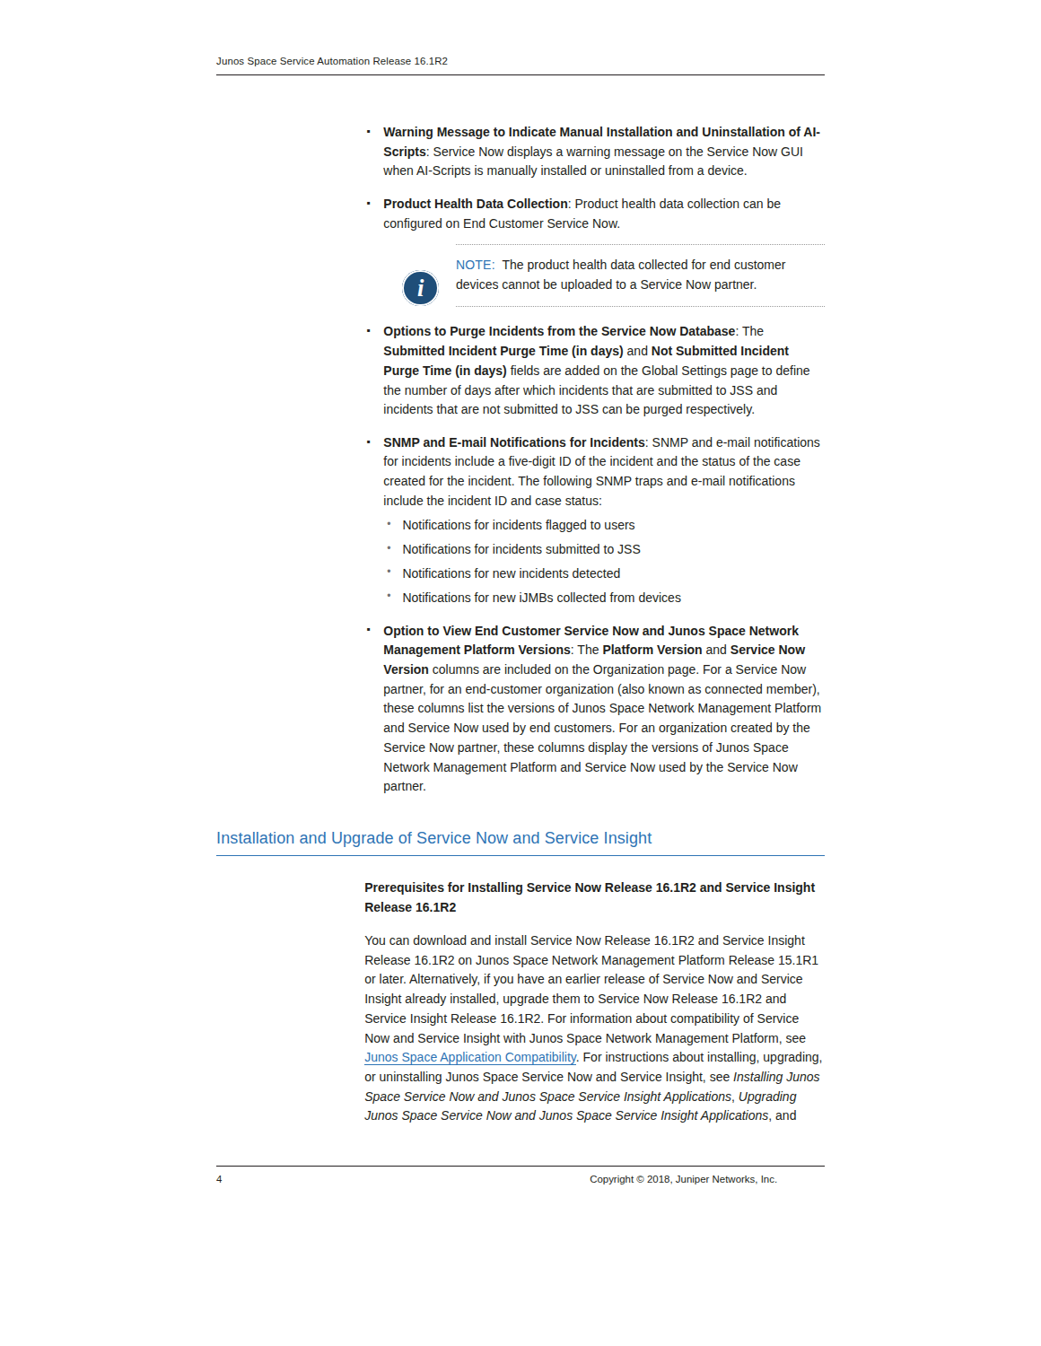Junos Space Service Automation Release 16.1R2
Warning Message to Indicate Manual Installation and Uninstallation of AI-Scripts: Service Now displays a warning message on the Service Now GUI when AI-Scripts is manually installed or uninstalled from a device.
Product Health Data Collection: Product health data collection can be configured on End Customer Service Now.
i
NOTE: The product health data collected for end customer devices cannot be uploaded to a Service Now partner.
Options to Purge Incidents from the Service Now Database: The Submitted Incident Purge Time (in days) and Not Submitted Incident Purge Time (in days) fields are added on the Global Settings page to define the number of days after which incidents that are submitted to JSS and incidents that are not submitted to JSS can be purged respectively.
SNMP and E-mail Notifications for Incidents: SNMP and e-mail notifications for incidents include a five-digit ID of the incident and the status of the case created for the incident. The following SNMP traps and e-mail notifications include the incident ID and case status:
Notifications for incidents flagged to users
Notifications for incidents submitted to JSS
Notifications for new incidents detected
Notifications for new iJMBs collected from devices
Option to View End Customer Service Now and Junos Space Network Management Platform Versions: The Platform Version and Service Now Version columns are included on the Organization page. For a Service Now partner, for an end-customer organization (also known as connected member), these columns list the versions of Junos Space Network Management Platform and Service Now used by end customers. For an organization created by the Service Now partner, these columns display the versions of Junos Space Network Management Platform and Service Now used by the Service Now partner.
Installation and Upgrade of Service Now and Service Insight
Prerequisites for Installing Service Now Release 16.1R2 and Service Insight Release 16.1R2
You can download and install Service Now Release 16.1R2 and Service Insight Release 16.1R2 on Junos Space Network Management Platform Release 15.1R1 or later. Alternatively, if you have an earlier release of Service Now and Service Insight already installed, upgrade them to Service Now Release 16.1R2 and Service Insight Release 16.1R2. For information about compatibility of Service Now and Service Insight with Junos Space Network Management Platform, see Junos Space Application Compatibility. For instructions about installing, upgrading, or uninstalling Junos Space Service Now and Service Insight, see Installing Junos Space Service Now and Junos Space Service Insight Applications, Upgrading Junos Space Service Now and Junos Space Service Insight Applications, and
4
Copyright © 2018, Juniper Networks, Inc.